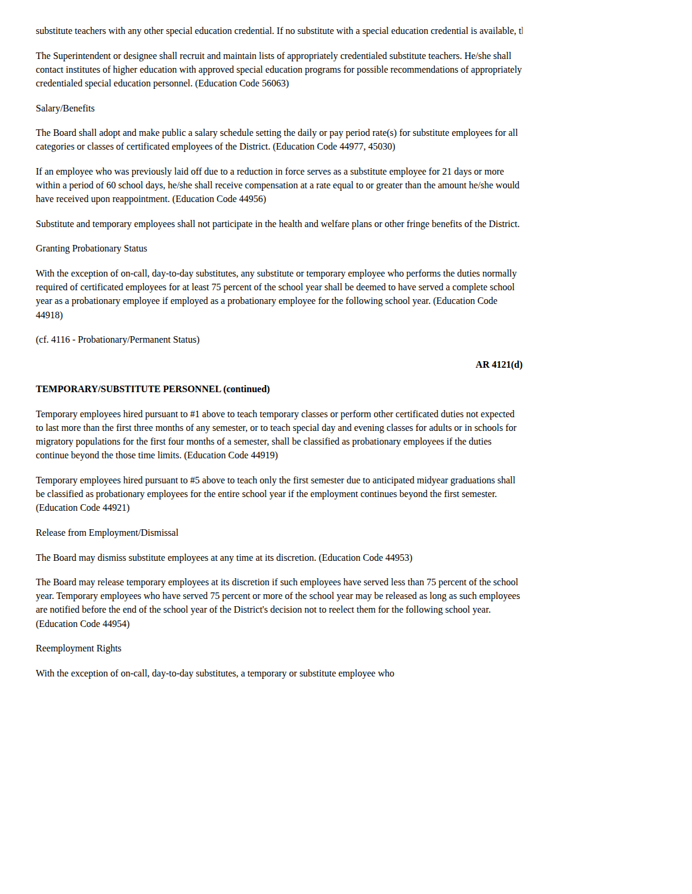substitute teachers with any other special education credential. If no substitute with a special education credential is available, the District shall use a substitute teacher with a regular teaching credential. (Education Code 56062)
The Superintendent or designee shall recruit and maintain lists of appropriately credentialed substitute teachers. He/she shall contact institutes of higher education with approved special education programs for possible recommendations of appropriately credentialed special education personnel. (Education Code 56063)
Salary/Benefits
The Board shall adopt and make public a salary schedule setting the daily or pay period rate(s) for substitute employees for all categories or classes of certificated employees of the District. (Education Code 44977, 45030)
If an employee who was previously laid off due to a reduction in force serves as a substitute employee for 21 days or more within a period of 60 school days, he/she shall receive compensation at a rate equal to or greater than the amount he/she would have received upon reappointment. (Education Code 44956)
Substitute and temporary employees shall not participate in the health and welfare plans or other fringe benefits of the District.
Granting Probationary Status
With the exception of on-call, day-to-day substitutes, any substitute or temporary employee who performs the duties normally required of certificated employees for at least 75 percent of the school year shall be deemed to have served a complete school year as a probationary employee if employed as a probationary employee for the following school year. (Education Code 44918)
(cf. 4116 - Probationary/Permanent Status)
AR 4121(d)
TEMPORARY/SUBSTITUTE PERSONNEL (continued)
Temporary employees hired pursuant to #1 above to teach temporary classes or perform other certificated duties not expected to last more than the first three months of any semester, or to teach special day and evening classes for adults or in schools for migratory populations for the first four months of a semester, shall be classified as probationary employees if the duties continue beyond the those time limits. (Education Code 44919)
Temporary employees hired pursuant to #5 above to teach only the first semester due to anticipated midyear graduations shall be classified as probationary employees for the entire school year if the employment continues beyond the first semester. (Education Code 44921)
Release from Employment/Dismissal
The Board may dismiss substitute employees at any time at its discretion. (Education Code 44953)
The Board may release temporary employees at its discretion if such employees have served less than 75 percent of the school year. Temporary employees who have served 75 percent or more of the school year may be released as long as such employees are notified before the end of the school year of the District's decision not to reelect them for the following school year. (Education Code 44954)
Reemployment Rights
With the exception of on-call, day-to-day substitutes, a temporary or substitute employee who